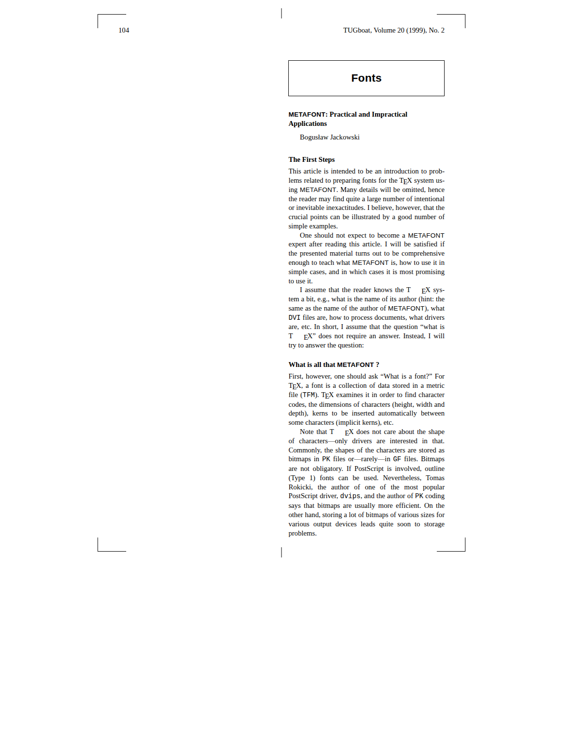104 TUGboat, Volume 20 (1999), No. 2
Fonts
METAFONT: Practical and Impractical Applications
Bogusław Jackowski
The First Steps
This article is intended to be an introduction to problems related to preparing fonts for the TEX system using METAFONT. Many details will be omitted, hence the reader may find quite a large number of intentional or inevitable inexactitudes. I believe, however, that the crucial points can be illustrated by a good number of simple examples.
One should not expect to become a METAFONT expert after reading this article. I will be satisfied if the presented material turns out to be comprehensive enough to teach what METAFONT is, how to use it in simple cases, and in which cases it is most promising to use it.
I assume that the reader knows the TEX system a bit, e.g., what is the name of its author (hint: the same as the name of the author of METAFONT), what DVI files are, how to process documents, what drivers are, etc. In short, I assume that the question “what is TEX” does not require an answer. Instead, I will try to answer the question:
What is all that METAFONT ?
First, however, one should ask “What is a font?” For TEX, a font is a collection of data stored in a metric file (TFM). TEX examines it in order to find character codes, the dimensions of characters (height, width and depth), kerns to be inserted automatically between some characters (implicit kerns), etc.
Note that TEX does not care about the shape of characters—only drivers are interested in that. Commonly, the shapes of the characters are stored as bitmaps in PK files or—rarely—in GF files. Bitmaps are not obligatory. If PostScript is involved, outline (Type 1) fonts can be used. Nevertheless, Tomas Rokicki, the author of one of the most popular PostScript driver, dvips, and the author of PK coding says that bitmaps are usually more efficient. On the other hand, storing a lot of bitmaps of various sizes for various output devices leads quite soon to storage problems.